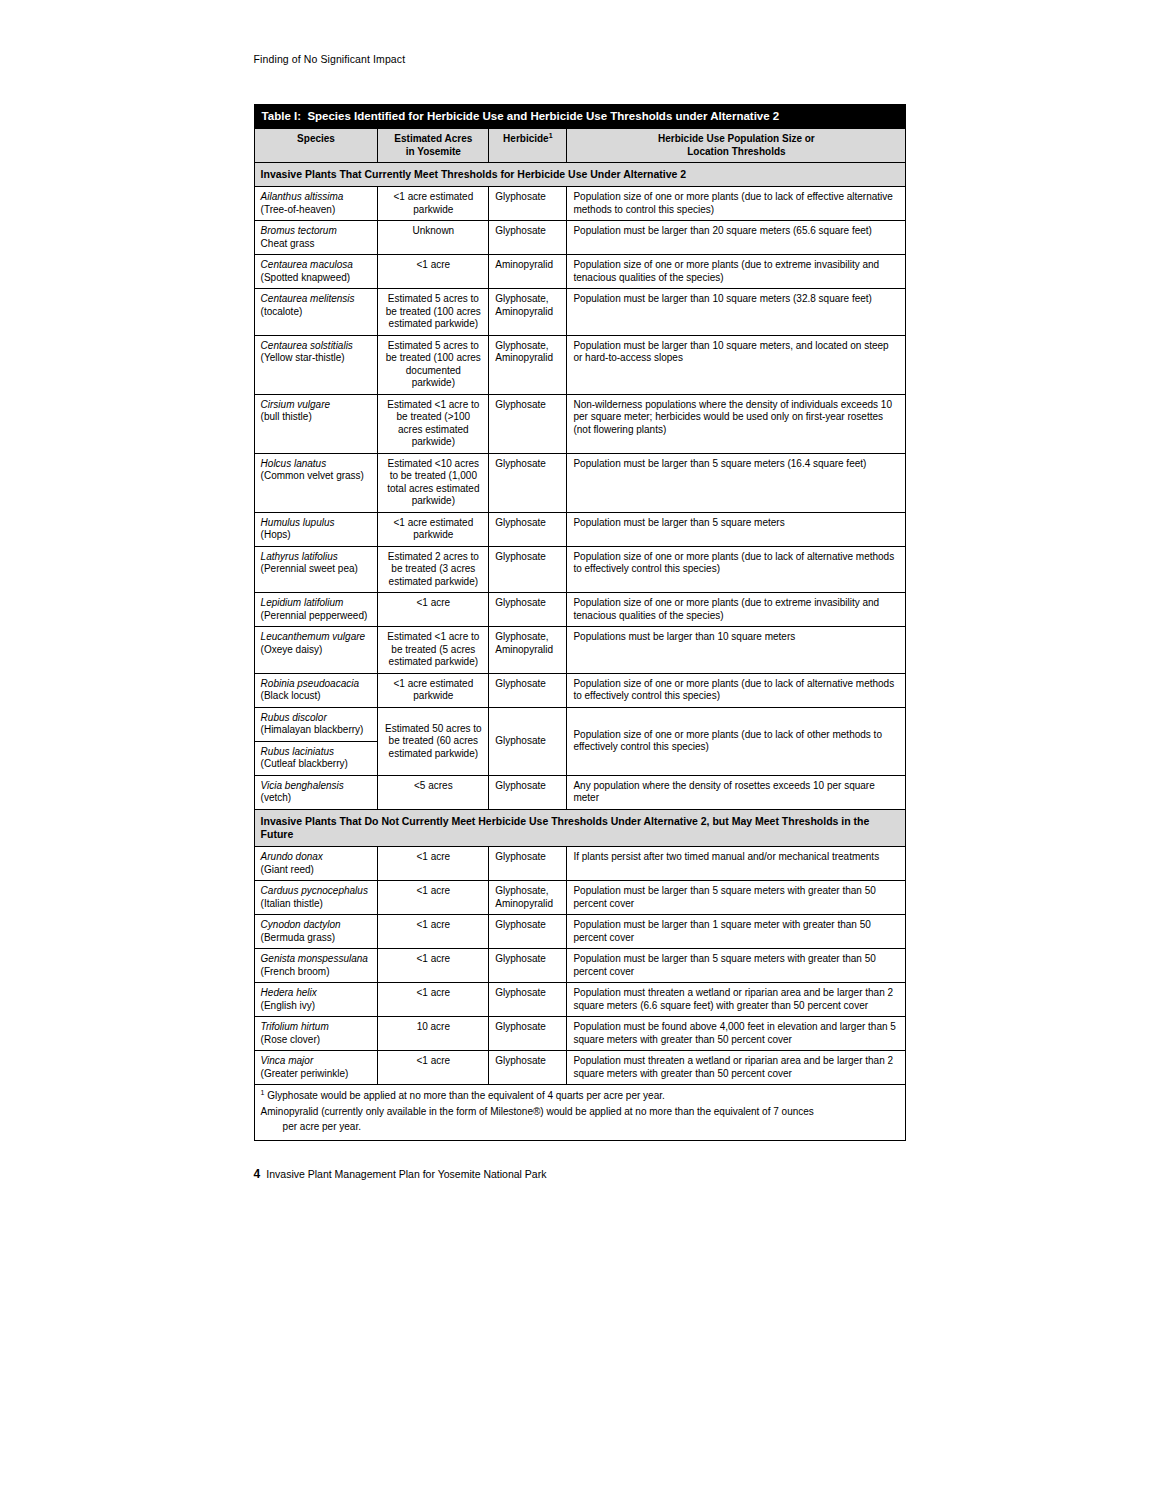Finding of No Significant Impact
Table I: Species Identified for Herbicide Use and Herbicide Use Thresholds under Alternative 2
| Species | Estimated Acres in Yosemite | Herbicide 1 | Herbicide Use Population Size or Location Thresholds |
| --- | --- | --- | --- |
| Invasive Plants That Currently Meet Thresholds for Herbicide Use Under Alternative 2 |
| Ailanthus altissima (Tree-of-heaven) | <1 acre estimated parkwide | Glyphosate | Population size of one or more plants (due to lack of effective alternative methods to control this species) |
| Bromus tectorum Cheat grass | Unknown | Glyphosate | Population must be larger than 20 square meters (65.6 square feet) |
| Centaurea maculosa (Spotted knapweed) | <1 acre | Aminopyralid | Population size of one or more plants (due to extreme invasibility and tenacious qualities of the species) |
| Centaurea melitensis (tocalote) | Estimated 5 acres to be treated (100 acres estimated parkwide) | Glyphosate, Aminopyralid | Population must be larger than 10 square meters (32.8 square feet) |
| Centaurea solstitialis (Yellow star-thistle) | Estimated 5 acres to be treated (100 acres documented parkwide) | Glyphosate, Aminopyralid | Population must be larger than 10 square meters, and located on steep or hard-to-access slopes |
| Cirsium vulgare (bull thistle) | Estimated <1 acre to be treated (>100 acres estimated parkwide) | Glyphosate | Non-wilderness populations where the density of individuals exceeds 10 per square meter; herbicides would be used only on first-year rosettes (not flowering plants) |
| Holcus lanatus (Common velvet grass) | Estimated <10 acres to be treated (1,000 total acres estimated parkwide) | Glyphosate | Population must be larger than 5 square meters (16.4 square feet) |
| Humulus lupulus (Hops) | <1 acre estimated parkwide | Glyphosate | Population must be larger than 5 square meters |
| Lathyrus latifolius (Perennial sweet pea) | Estimated 2 acres to be treated (3 acres estimated parkwide) | Glyphosate | Population size of one or more plants (due to lack of alternative methods to effectively control this species) |
| Lepidium latifolium (Perennial pepperweed) | <1 acre | Glyphosate | Population size of one or more plants (due to extreme invasibility and tenacious qualities of the species) |
| Leucanthemum vulgare (Oxeye daisy) | Estimated <1 acre to be treated (5 acres estimated parkwide) | Glyphosate, Aminopyralid | Populations must be larger than 10 square meters |
| Robinia pseudoacacia (Black locust) | <1 acre estimated parkwide | Glyphosate | Population size of one or more plants (due to lack of alternative methods to effectively control this species) |
| Rubus discolor (Himalayan blackberry) | Estimated 50 acres to be treated (60 acres estimated parkwide) | Glyphosate | Population size of one or more plants (due to lack of other methods to effectively control this species) |
| Rubus laciniatus (Cutleaf blackberry) |
| Vicia benghalensis (vetch) | <5 acres | Glyphosate | Any population where the density of rosettes exceeds 10 per square meter |
| Invasive Plants That Do Not Currently Meet Herbicide Use Thresholds Under Alternative 2, but May Meet Thresholds in the Future |
| Arundo donax (Giant reed) | <1 acre | Glyphosate | If plants persist after two timed manual and/or mechanical treatments |
| Carduus pycnocephalus (Italian thistle) | <1 acre | Glyphosate, Aminopyralid | Population must be larger than 5 square meters with greater than 50 percent cover |
| Cynodon dactylon (Bermuda grass) | <1 acre | Glyphosate | Population must be larger than 1 square meter with greater than 50 percent cover |
| Genista monspessulana (French broom) | <1 acre | Glyphosate | Population must be larger than 5 square meters with greater than 50 percent cover |
| Hedera helix (English ivy) | <1 acre | Glyphosate | Population must threaten a wetland or riparian area and be larger than 2 square meters (6.6 square feet) with greater than 50 percent cover |
| Trifolium hirtum (Rose clover) | 10 acre | Glyphosate | Population must be found above 4,000 feet in elevation and larger than 5 square meters with greater than 50 percent cover |
| Vinca major (Greater periwinkle) | <1 acre | Glyphosate | Population must threaten a wetland or riparian area and be larger than 2 square meters with greater than 50 percent cover |
| 1 Glyphosate would be applied at no more than the equivalent of 4 quarts per acre per year. Aminopyralid (currently only available in the form of Milestone®) would be applied at no more than the equivalent of 7 ounces per acre per year. |
4 Invasive Plant Management Plan for Yosemite National Park